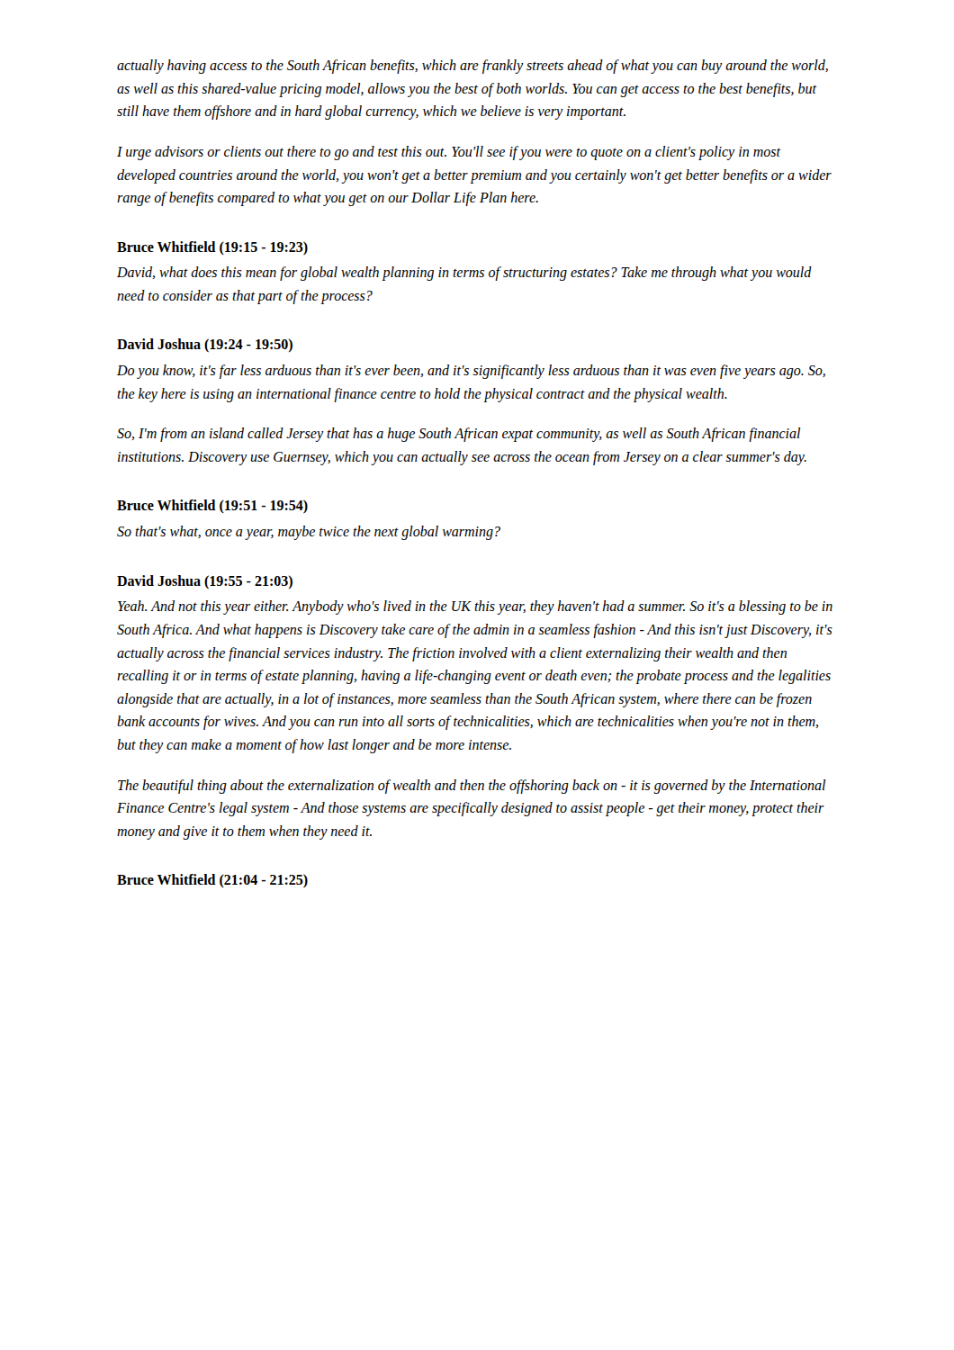actually having access to the South African benefits, which are frankly streets ahead of what you can buy around the world, as well as this shared-value pricing model, allows you the best of both worlds. You can get access to the best benefits, but still have them offshore and in hard global currency, which we believe is very important.
I urge advisors or clients out there to go and test this out. You'll see if you were to quote on a client's policy in most developed countries around the world, you won't get a better premium and you certainly won't get better benefits or a wider range of benefits compared to what you get on our Dollar Life Plan here.
Bruce Whitfield (19:15 - 19:23)
David, what does this mean for global wealth planning in terms of structuring estates? Take me through what you would need to consider as that part of the process?
David Joshua (19:24 - 19:50)
Do you know, it's far less arduous than it's ever been, and it's significantly less arduous than it was even five years ago. So, the key here is using an international finance centre to hold the physical contract and the physical wealth.
So, I'm from an island called Jersey that has a huge South African expat community, as well as South African financial institutions. Discovery use Guernsey, which you can actually see across the ocean from Jersey on a clear summer's day.
Bruce Whitfield (19:51 - 19:54)
So that's what, once a year, maybe twice the next global warming?
David Joshua (19:55 - 21:03)
Yeah. And not this year either. Anybody who's lived in the UK this year, they haven't had a summer. So it's a blessing to be in South Africa. And what happens is Discovery take care of the admin in a seamless fashion - And this isn't just Discovery, it's actually across the financial services industry. The friction involved with a client externalizing their wealth and then recalling it or in terms of estate planning, having a life-changing event or death even; the probate process and the legalities alongside that are actually, in a lot of instances, more seamless than the South African system, where there can be frozen bank accounts for wives. And you can run into all sorts of technicalities, which are technicalities when you're not in them, but they can make a moment of how last longer and be more intense.
The beautiful thing about the externalization of wealth and then the offshoring back on - it is governed by the International Finance Centre's legal system - And those systems are specifically designed to assist people - get their money, protect their money and give it to them when they need it.
Bruce Whitfield (21:04 - 21:25)